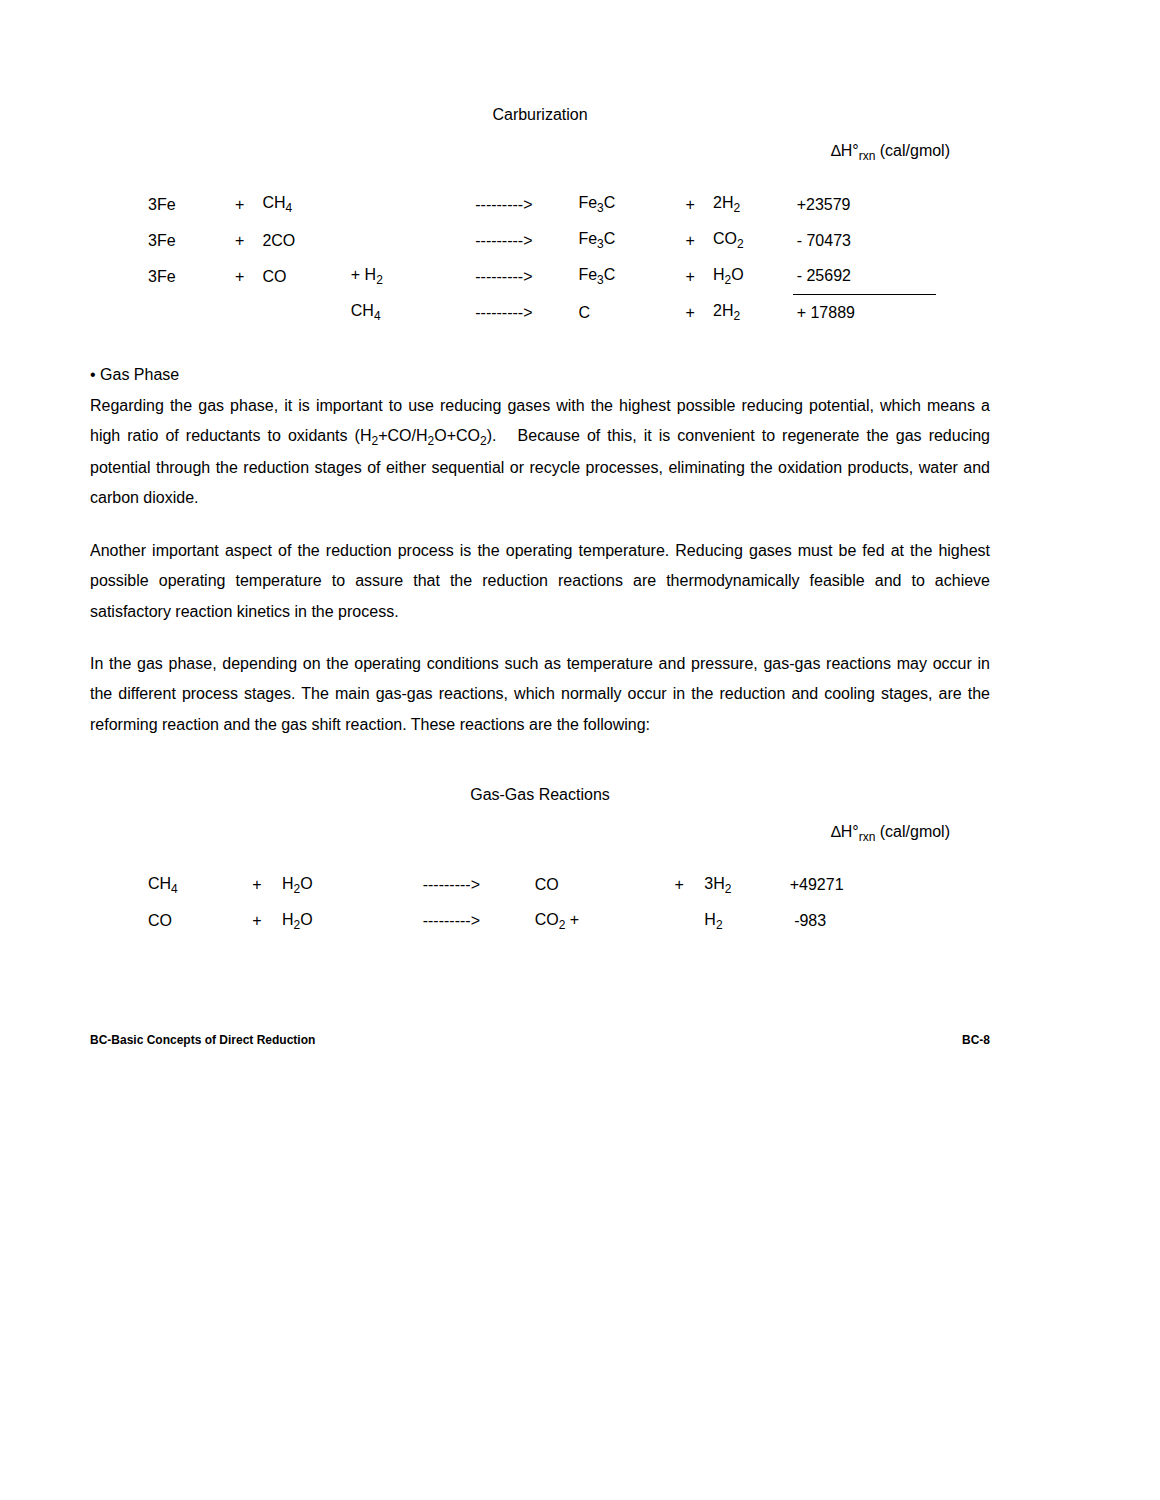Carburization
∆H°rxn (cal/gmol)
| 3Fe | + | CH 4 | | ---------> | Fe 3 C | + | 2H 2 | +23579 |
| 3Fe | + | 2CO | | ---------> | Fe 3 C | + | CO 2 | - 70473 |
| 3Fe | + | CO | + H 2 | ---------> | Fe 3 C | + | H 2 O | - 25692 |
| | | | CH 4 | ---------> | C | + | 2H 2 | + 17889 |
• Gas Phase
Regarding the gas phase, it is important to use reducing gases with the highest possible reducing potential, which means a high ratio of reductants to oxidants (H2+CO/H2O+CO2). Because of this, it is convenient to regenerate the gas reducing potential through the reduction stages of either sequential or recycle processes, eliminating the oxidation products, water and carbon dioxide.
Another important aspect of the reduction process is the operating temperature. Reducing gases must be fed at the highest possible operating temperature to assure that the reduction reactions are thermodynamically feasible and to achieve satisfactory reaction kinetics in the process.
In the gas phase, depending on the operating conditions such as temperature and pressure, gas-gas reactions may occur in the different process stages. The main gas-gas reactions, which normally occur in the reduction and cooling stages, are the reforming reaction and the gas shift reaction. These reactions are the following:
Gas-Gas Reactions
∆H°rxn (cal/gmol)
| CH 4 | + | H 2 O | ---------> | CO | + | 3H 2 | +49271 |
| CO | + | H 2 O | ---------> | CO 2 + | | H 2 | -983 |
BC-Basic Concepts of Direct Reduction BC-8